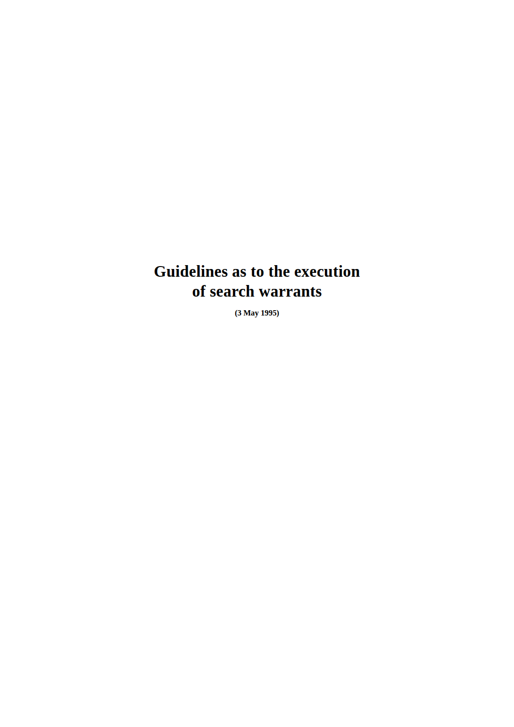Guidelines as to the execution
of search warrants
(3 May 1995)